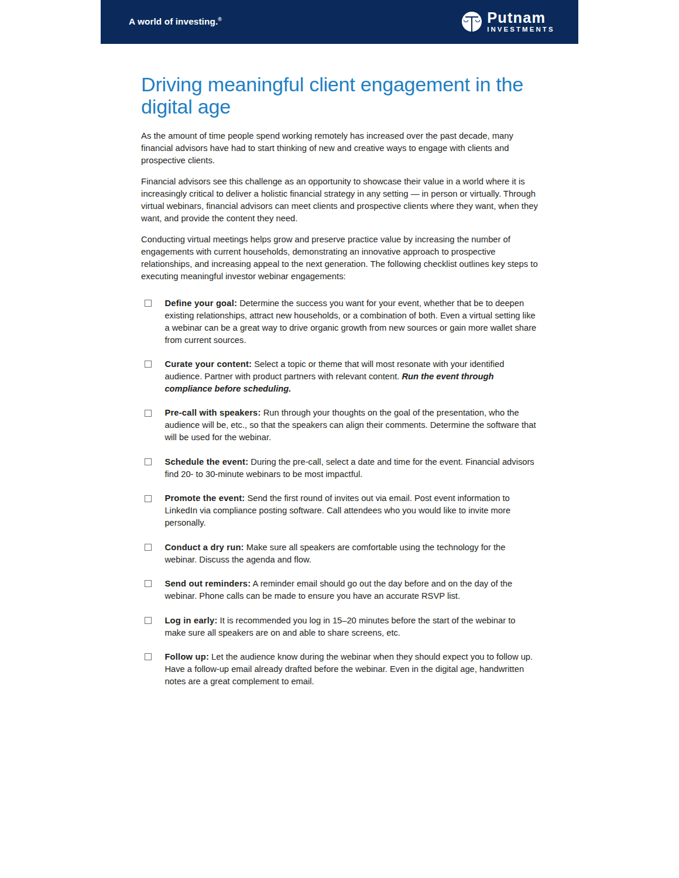A world of investing.®
Putnam INVESTMENTS
Driving meaningful client engagement in the digital age
As the amount of time people spend working remotely has increased over the past decade, many financial advisors have had to start thinking of new and creative ways to engage with clients and prospective clients.
Financial advisors see this challenge as an opportunity to showcase their value in a world where it is increasingly critical to deliver a holistic financial strategy in any setting — in person or virtually. Through virtual webinars, financial advisors can meet clients and prospective clients where they want, when they want, and provide the content they need.
Conducting virtual meetings helps grow and preserve practice value by increasing the number of engagements with current households, demonstrating an innovative approach to prospective relationships, and increasing appeal to the next generation. The following checklist outlines key steps to executing meaningful investor webinar engagements:
Define your goal: Determine the success you want for your event, whether that be to deepen existing relationships, attract new households, or a combination of both. Even a virtual setting like a webinar can be a great way to drive organic growth from new sources or gain more wallet share from current sources.
Curate your content: Select a topic or theme that will most resonate with your identified audience. Partner with product partners with relevant content. Run the event through compliance before scheduling.
Pre-call with speakers: Run through your thoughts on the goal of the presentation, who the audience will be, etc., so that the speakers can align their comments. Determine the software that will be used for the webinar.
Schedule the event: During the pre-call, select a date and time for the event. Financial advisors find 20- to 30-minute webinars to be most impactful.
Promote the event: Send the first round of invites out via email. Post event information to LinkedIn via compliance posting software. Call attendees who you would like to invite more personally.
Conduct a dry run: Make sure all speakers are comfortable using the technology for the webinar. Discuss the agenda and flow.
Send out reminders: A reminder email should go out the day before and on the day of the webinar. Phone calls can be made to ensure you have an accurate RSVP list.
Log in early: It is recommended you log in 15–20 minutes before the start of the webinar to make sure all speakers are on and able to share screens, etc.
Follow up: Let the audience know during the webinar when they should expect you to follow up. Have a follow-up email already drafted before the webinar. Even in the digital age, handwritten notes are a great complement to email.